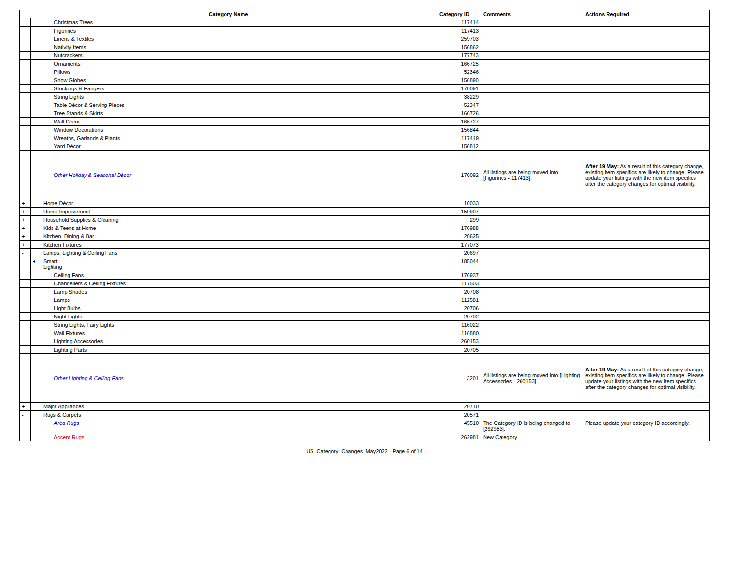| Category Name | Category ID | Comments | Actions Required |
| --- | --- | --- | --- |
| | | | Christmas Trees | 117414 | | |
| | | | Figurines | 117413 | | |
| | | | Linens & Textiles | 259703 | | |
| | | | Nativity Items | 156862 | | |
| | | | Nutcrackers | 177743 | | |
| | | | Ornaments | 166725 | | |
| | | | Pillows | 52346 | | |
| | | | Snow Globes | 156890 | | |
| | | | Stockings & Hangers | 170091 | | |
| | | | String Lights | 38229 | | |
| | | | Table Décor & Serving Pieces | 52347 | | |
| | | | Tree Stands & Skirts | 166726 | | |
| | | | Wall Décor | 166727 | | |
| | | | Window Decorations | 156844 | | |
| | | | Wreaths, Garlands & Plants | 117419 | | |
| | | | Yard Décor | 156812 | | |
| | | | Other Holiday & Seasonal Décor | 170092 | All listings are being moved into [Figurines - 117413]. | After 19 May: As a result of this category change, existing item specifics are likely to change. Please update your listings with the new item specifics after the category changes for optimal visibility. |
| + | | Home Décor | 10033 | | |
| + | | Home Improvement | 159907 | | |
| + | | Household Supplies & Cleaning | 299 | | |
| + | | Kids & Teens at Home | 176988 | | |
| + | | Kitchen, Dining & Bar | 20625 | | |
| + | | Kitchen Fixtures | 177073 | | |
| - | | Lamps, Lighting & Ceiling Fans | 20697 | | |
| | + | Smart Lighting | | 185044 | | |
| | | | Ceiling Fans | 176937 | | |
| | | | Chandeliers & Ceiling Fixtures | 117503 | | |
| | | | Lamp Shades | 20708 | | |
| | | | Lamps | 112581 | | |
| | | | Light Bulbs | 20706 | | |
| | | | Night Lights | 20702 | | |
| | | | String Lights, Fairy Lights | 116022 | | |
| | | | Wall Fixtures | 116880 | | |
| | | | Lighting Accessories | 260153 | | |
| | | | Lighting Parts | 20705 | | |
| | | | Other Lighting & Ceiling Fans | 3201 | All listings are being moved into [Lighting Accessories - 260153]. | After 19 May: As a result of this category change, existing item specifics are likely to change. Please update your listings with the new item specifics after the category changes for optimal visibility. |
| + | | Major Appliances | 20710 | | |
| - | | Rugs & Carpets | 20571 | | |
| | | | Area Rugs | 45510 | The Category ID is being changed to [262983]. | Please update your category ID accordingly. |
| | | | Accent Rugs | 262981 | New Category | |
US_Category_Changes_May2022 - Page 6 of 14